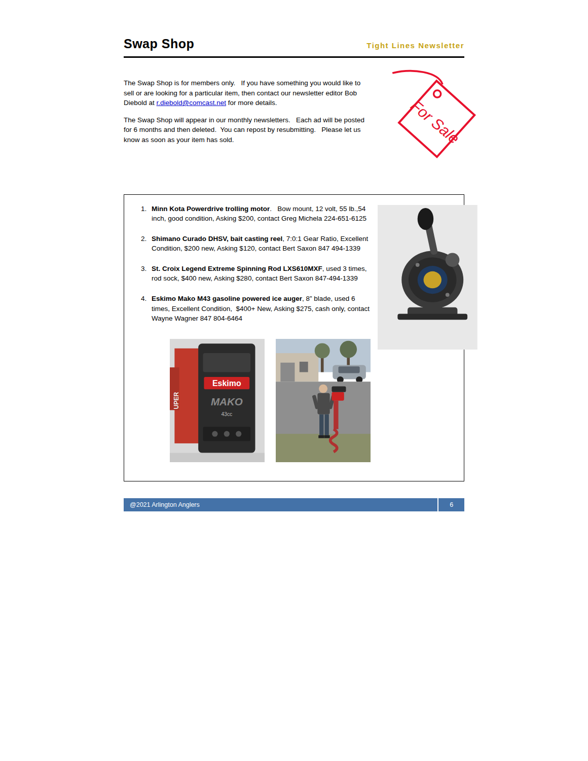Swap Shop
Tight Lines Newsletter
The Swap Shop is for members only. If you have something you would like to sell or are looking for a particular item, then contact our newsletter editor Bob Diebold at r.diebold@comcast.net for more details.
The Swap Shop will appear in our monthly newsletters. Each ad will be posted for 6 months and then deleted. You can repost by resubmitting. Please let us know as soon as your item has sold.
For Sale
Minn Kota Powerdrive trolling motor. Bow mount, 12 volt, 55 lb.,54 inch, good condition, Asking $200, contact Greg Michela 224-651-6125
Shimano Curado DHSV, bait casting reel, 7:0:1 Gear Ratio, Excellent Condition, $200 new, Asking $120, contact Bert Saxon 847 494-1339
St. Croix Legend Extreme Spinning Rod LXS610MXF, used 3 times, rod sock, $400 new, Asking $280, contact Bert Saxon 847-494-1339
Eskimo Mako M43 gasoline powered ice auger, 8” blade, used 6 times, Excellent Condition, $400+ New, Asking $275, cash only, contact Wayne Wagner 847 804-6464
Eskimo MAKO 43cc UPER
@2021 Arlington Anglers
6